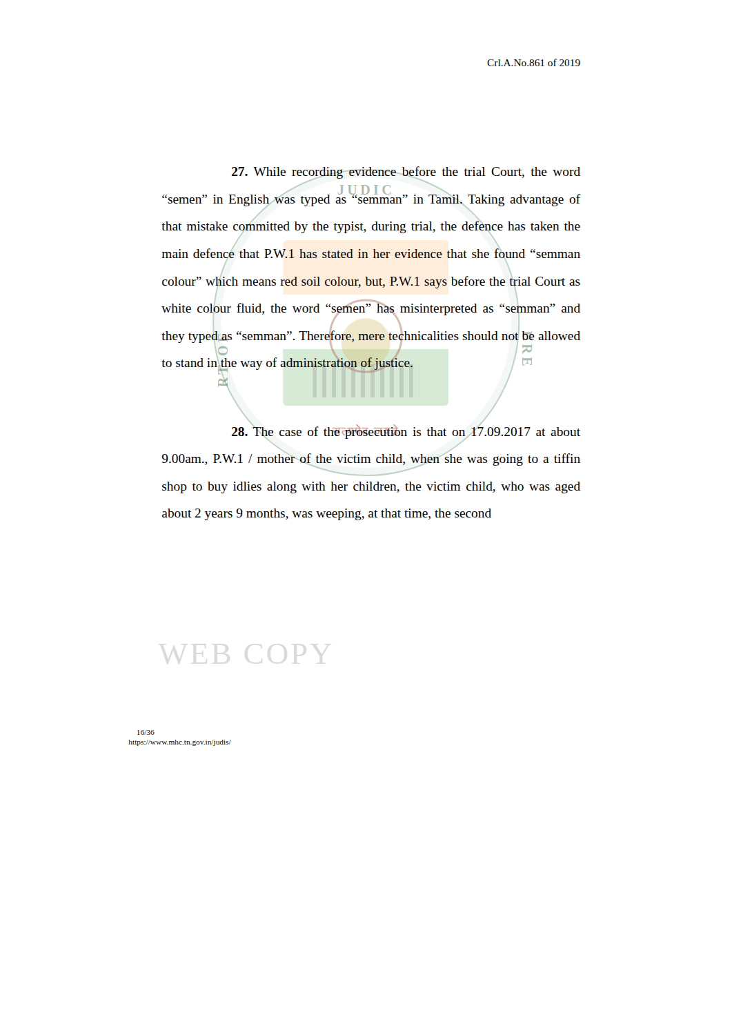JUDIC RT OF URE सत्यमेव जयते
WEB COPY
Crl.A.No.861 of 2019
27. While recording evidence before the trial Court, the word “semen” in English was typed as “semman” in Tamil. Taking advantage of that mistake committed by the typist, during trial, the defence has taken the main defence that P.W.1 has stated in her evidence that she found “semman colour” which means red soil colour, but, P.W.1 says before the trial Court as white colour fluid, the word “semen” has misinterpreted as “semman” and they typed as “semman”. Therefore, mere technicalities should not be allowed to stand in the way of administration of justice.
28. The case of the prosecution is that on 17.09.2017 at about 9.00am., P.W.1 / mother of the victim child, when she was going to a tiffin shop to buy idlies along with her children, the victim child, who was aged about 2 years 9 months, was weeping, at that time, the second
16/36
https://www.mhc.tn.gov.in/judis/